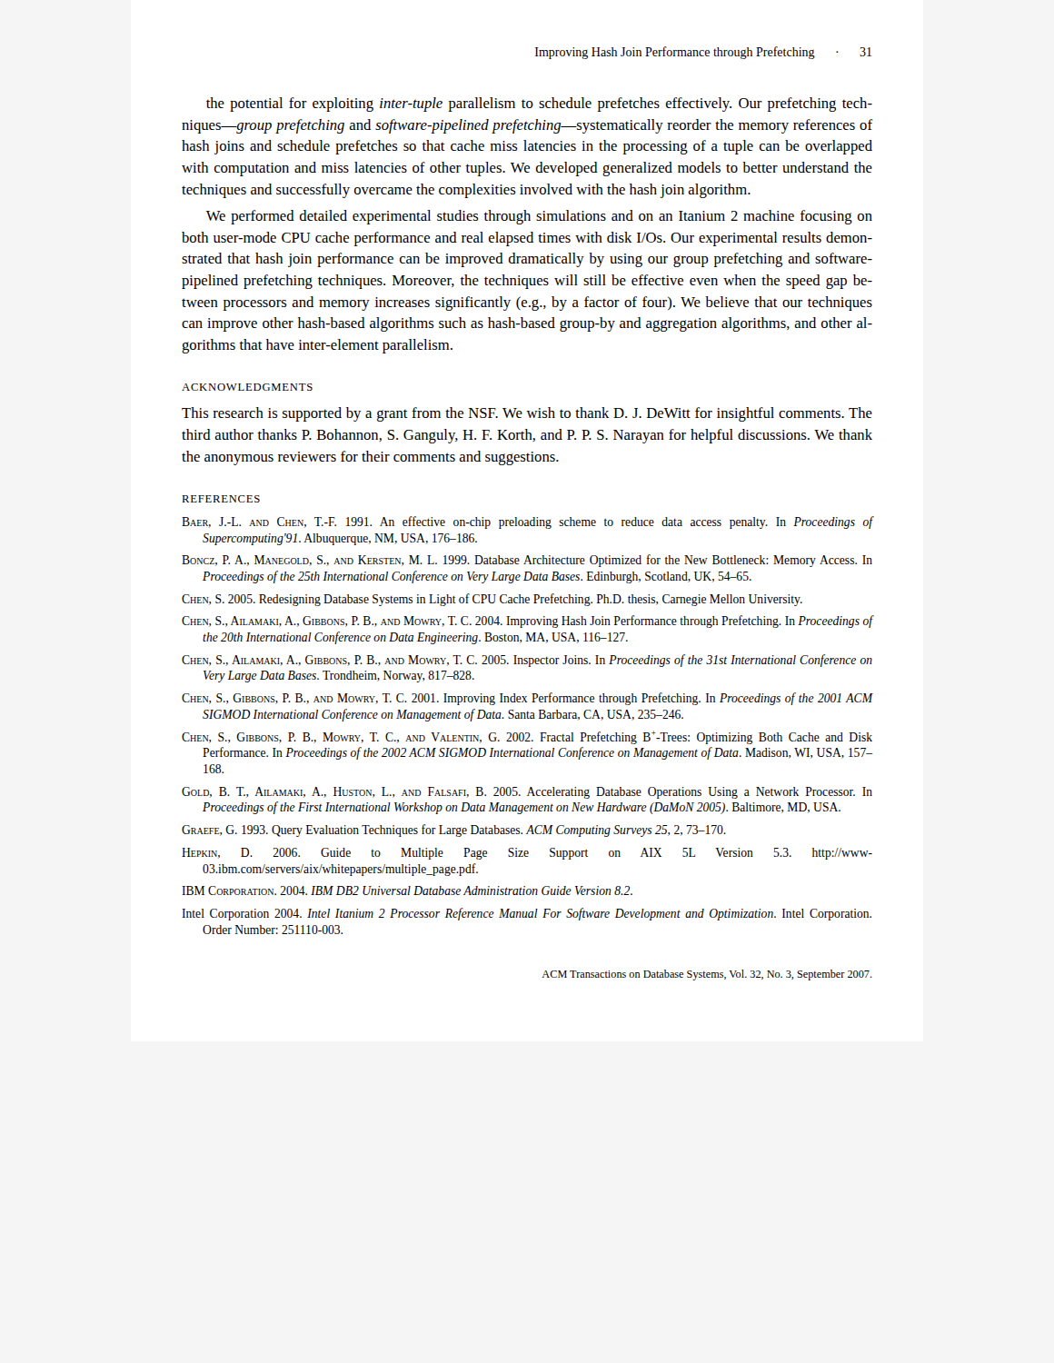Improving Hash Join Performance through Prefetching · 31
the potential for exploiting inter-tuple parallelism to schedule prefetches effectively. Our prefetching techniques—group prefetching and software-pipelined prefetching—systematically reorder the memory references of hash joins and schedule prefetches so that cache miss latencies in the processing of a tuple can be overlapped with computation and miss latencies of other tuples. We developed generalized models to better understand the techniques and successfully overcame the complexities involved with the hash join algorithm.
We performed detailed experimental studies through simulations and on an Itanium 2 machine focusing on both user-mode CPU cache performance and real elapsed times with disk I/Os. Our experimental results demonstrated that hash join performance can be improved dramatically by using our group prefetching and software-pipelined prefetching techniques. Moreover, the techniques will still be effective even when the speed gap between processors and memory increases significantly (e.g., by a factor of four). We believe that our techniques can improve other hash-based algorithms such as hash-based group-by and aggregation algorithms, and other algorithms that have inter-element parallelism.
Acknowledgments
This research is supported by a grant from the NSF. We wish to thank D. J. DeWitt for insightful comments. The third author thanks P. Bohannon, S. Ganguly, H. F. Korth, and P. P. S. Narayan for helpful discussions. We thank the anonymous reviewers for their comments and suggestions.
References
Baer, J.-L. and Chen, T.-F. 1991. An effective on-chip preloading scheme to reduce data access penalty. In Proceedings of Supercomputing'91. Albuquerque, NM, USA, 176–186.
Boncz, P. A., Manegold, S., and Kersten, M. L. 1999. Database Architecture Optimized for the New Bottleneck: Memory Access. In Proceedings of the 25th International Conference on Very Large Data Bases. Edinburgh, Scotland, UK, 54–65.
Chen, S. 2005. Redesigning Database Systems in Light of CPU Cache Prefetching. Ph.D. thesis, Carnegie Mellon University.
Chen, S., Ailamaki, A., Gibbons, P. B., and Mowry, T. C. 2004. Improving Hash Join Performance through Prefetching. In Proceedings of the 20th International Conference on Data Engineering. Boston, MA, USA, 116–127.
Chen, S., Ailamaki, A., Gibbons, P. B., and Mowry, T. C. 2005. Inspector Joins. In Proceedings of the 31st International Conference on Very Large Data Bases. Trondheim, Norway, 817–828.
Chen, S., Gibbons, P. B., and Mowry, T. C. 2001. Improving Index Performance through Prefetching. In Proceedings of the 2001 ACM SIGMOD International Conference on Management of Data. Santa Barbara, CA, USA, 235–246.
Chen, S., Gibbons, P. B., Mowry, T. C., and Valentin, G. 2002. Fractal Prefetching B+-Trees: Optimizing Both Cache and Disk Performance. In Proceedings of the 2002 ACM SIGMOD International Conference on Management of Data. Madison, WI, USA, 157–168.
Gold, B. T., Ailamaki, A., Huston, L., and Falsafi, B. 2005. Accelerating Database Operations Using a Network Processor. In Proceedings of the First International Workshop on Data Management on New Hardware (DaMoN 2005). Baltimore, MD, USA.
Graefe, G. 1993. Query Evaluation Techniques for Large Databases. ACM Computing Surveys 25, 2, 73–170.
Hepkin, D. 2006. Guide to Multiple Page Size Support on AIX 5L Version 5.3. http://www-03.ibm.com/servers/aix/whitepapers/multiple_page.pdf.
IBM Corporation. 2004. IBM DB2 Universal Database Administration Guide Version 8.2.
Intel Corporation 2004. Intel Itanium 2 Processor Reference Manual For Software Development and Optimization. Intel Corporation. Order Number: 251110-003.
ACM Transactions on Database Systems, Vol. 32, No. 3, September 2007.